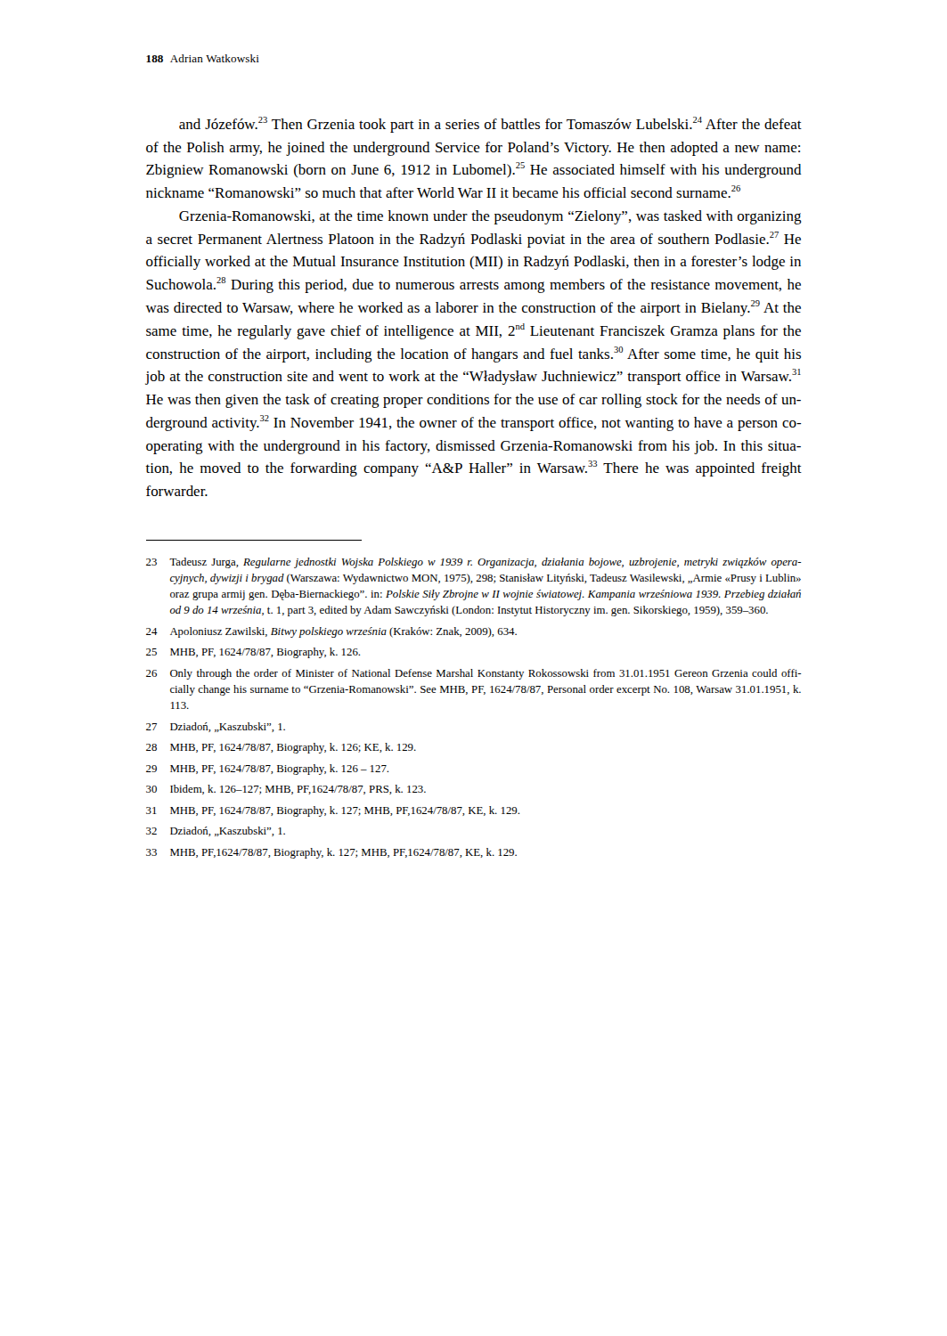188 Adrian Watkowski
and Józefów.23 Then Grzenia took part in a series of battles for Tomaszów Lubelski.24 After the defeat of the Polish army, he joined the underground Service for Poland’s Victory. He then adopted a new name: Zbigniew Romanowski (born on June 6, 1912 in Lubomel).25 He associated himself with his underground nickname “Romanowski” so much that after World War II it became his official second surname.26
Grzenia-Romanowski, at the time known under the pseudonym “Zielony”, was tasked with organizing a secret Permanent Alertness Platoon in the Radzyń Podlaski poviat in the area of southern Podlasie.27 He officially worked at the Mutual Insurance Institution (MII) in Radzyń Podlaski, then in a forester’s lodge in Suchowola.28 During this period, due to numerous arrests among members of the resistance movement, he was directed to Warsaw, where he worked as a laborer in the construction of the airport in Bielany.29 At the same time, he regularly gave chief of intelligence at MII, 2nd Lieutenant Franciszek Gramza plans for the construction of the airport, including the location of hangars and fuel tanks.30 After some time, he quit his job at the construction site and went to work at the “Władysław Juchniewicz” transport office in Warsaw.31 He was then given the task of creating proper conditions for the use of car rolling stock for the needs of underground activity.32 In November 1941, the owner of the transport office, not wanting to have a person cooperating with the underground in his factory, dismissed Grzenia-Romanowski from his job. In this situation, he moved to the forwarding company “A&P Haller” in Warsaw.33 There he was appointed freight forwarder.
23 Tadeusz Jurga, Regularne jednostki Wojska Polskiego w 1939 r. Organizacja, działania bojowe, uzbrojenie, metryki związków operacyjnych, dywizji i brygad (Warszawa: Wydawnictwo MON, 1975), 298; Stanisław Lityński, Tadeusz Wasilewski, „Armie «Prusy i Lublin» oraz grupa armij gen. Dęba-Biernackiego”. in: Polskie Siły Zbrojne w II wojnie światowej. Kampania wrześniowa 1939. Przebieg działań od 9 do 14 września, t. 1, part 3, edited by Adam Sawczyński (London: Instytut Historyczny im. gen. Sikorskiego, 1959), 359–360.
24 Apoloniusz Zawilski, Bitwy polskiego września (Kraków: Znak, 2009), 634.
25 MHB, PF, 1624/78/87, Biography, k. 126.
26 Only through the order of Minister of National Defense Marshal Konstanty Rokossowski from 31.01.1951 Gereon Grzenia could officially change his surname to “Grzenia-Romanowski”. See MHB, PF, 1624/78/87, Personal order excerpt No. 108, Warsaw 31.01.1951, k. 113.
27 Dziadoń, „Kaszubski”, 1.
28 MHB, PF, 1624/78/87, Biography, k. 126; KE, k. 129.
29 MHB, PF, 1624/78/87, Biography, k. 126 – 127.
30 Ibidem, k. 126–127; MHB, PF,1624/78/87, PRS, k. 123.
31 MHB, PF, 1624/78/87, Biography, k. 127; MHB, PF,1624/78/87, KE, k. 129.
32 Dziadoń, „Kaszubski”, 1.
33 MHB, PF,1624/78/87, Biography, k. 127; MHB, PF,1624/78/87, KE, k. 129.